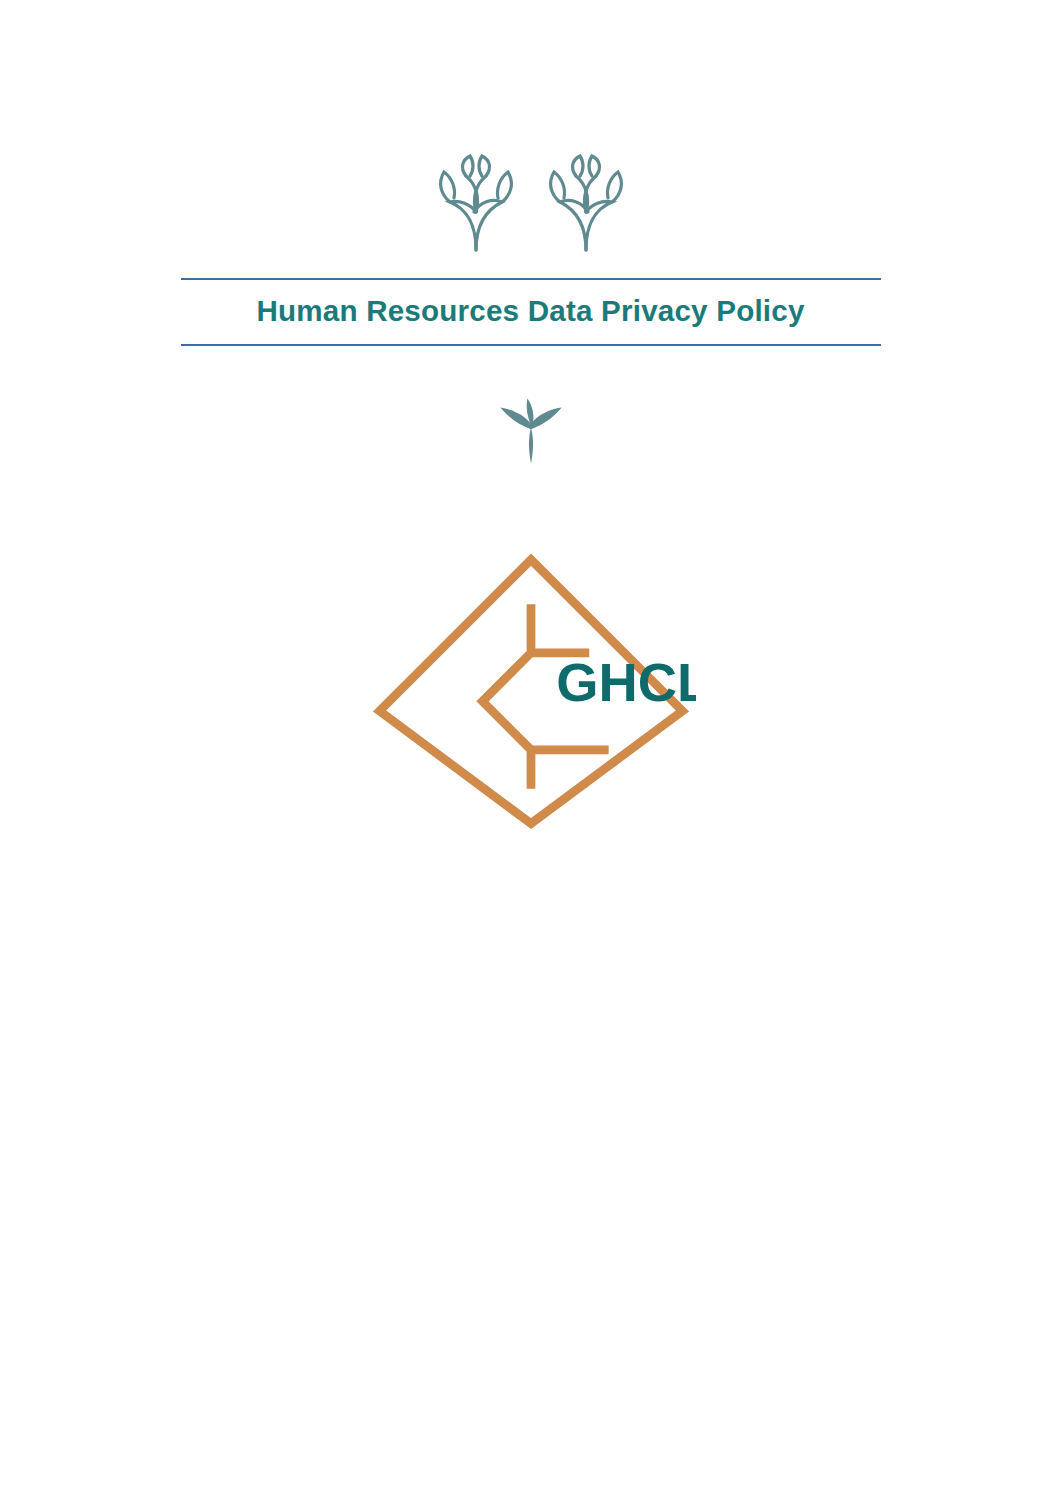Human Resources Data Privacy Policy
GHCL